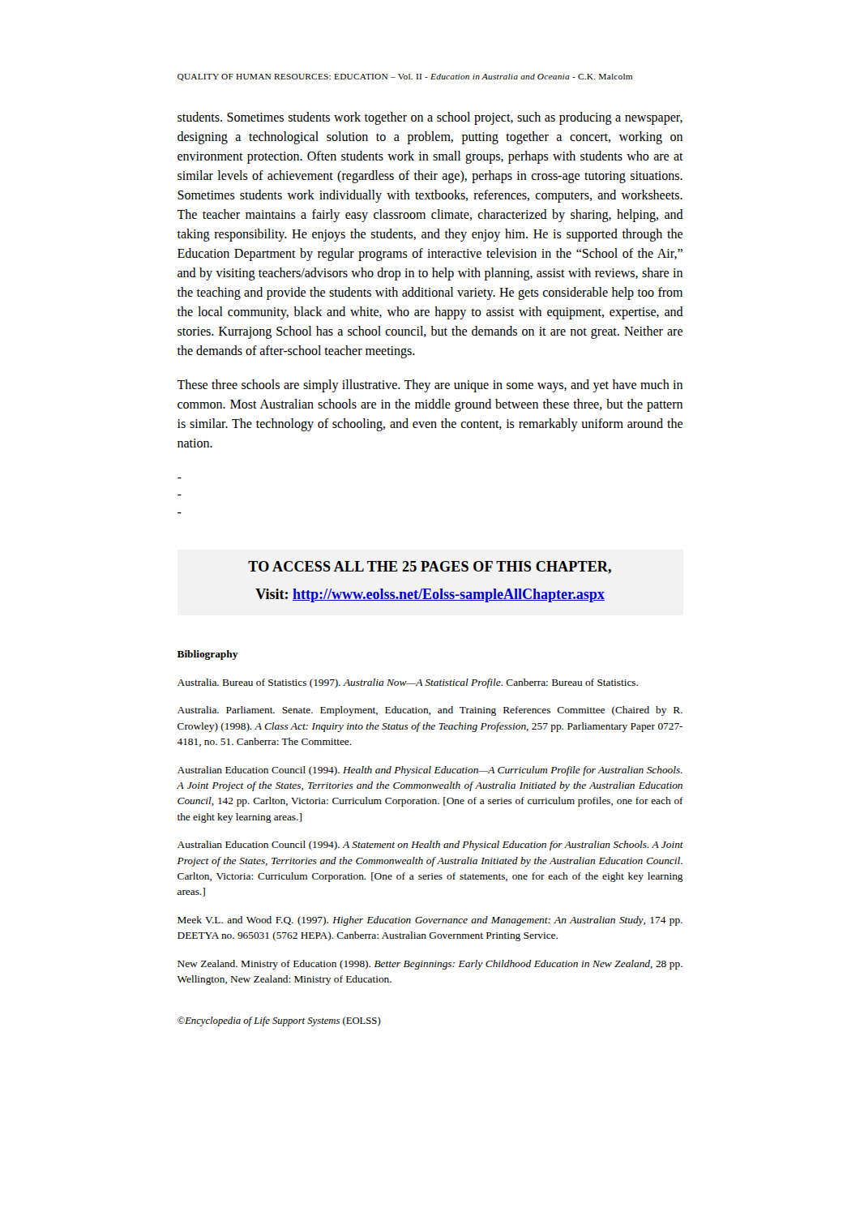QUALITY OF HUMAN RESOURCES: EDUCATION – Vol. II - Education in Australia and Oceania - C.K. Malcolm
students. Sometimes students work together on a school project, such as producing a newspaper, designing a technological solution to a problem, putting together a concert, working on environment protection. Often students work in small groups, perhaps with students who are at similar levels of achievement (regardless of their age), perhaps in cross-age tutoring situations. Sometimes students work individually with textbooks, references, computers, and worksheets. The teacher maintains a fairly easy classroom climate, characterized by sharing, helping, and taking responsibility. He enjoys the students, and they enjoy him. He is supported through the Education Department by regular programs of interactive television in the “School of the Air,” and by visiting teachers/advisors who drop in to help with planning, assist with reviews, share in the teaching and provide the students with additional variety. He gets considerable help too from the local community, black and white, who are happy to assist with equipment, expertise, and stories. Kurrajong School has a school council, but the demands on it are not great. Neither are the demands of after-school teacher meetings.
These three schools are simply illustrative. They are unique in some ways, and yet have much in common. Most Australian schools are in the middle ground between these three, but the pattern is similar. The technology of schooling, and even the content, is remarkably uniform around the nation.
- - -
TO ACCESS ALL THE 25 PAGES OF THIS CHAPTER,
Visit: http://www.eolss.net/Eolss-sampleAllChapter.aspx
Bibliography
Australia. Bureau of Statistics (1997). Australia Now—A Statistical Profile. Canberra: Bureau of Statistics.
Australia. Parliament. Senate. Employment, Education, and Training References Committee (Chaired by R. Crowley) (1998). A Class Act: Inquiry into the Status of the Teaching Profession, 257 pp. Parliamentary Paper 0727-4181, no. 51. Canberra: The Committee.
Australian Education Council (1994). Health and Physical Education—A Curriculum Profile for Australian Schools. A Joint Project of the States, Territories and the Commonwealth of Australia Initiated by the Australian Education Council, 142 pp. Carlton, Victoria: Curriculum Corporation. [One of a series of curriculum profiles, one for each of the eight key learning areas.]
Australian Education Council (1994). A Statement on Health and Physical Education for Australian Schools. A Joint Project of the States, Territories and the Commonwealth of Australia Initiated by the Australian Education Council. Carlton, Victoria: Curriculum Corporation. [One of a series of statements, one for each of the eight key learning areas.]
Meek V.L. and Wood F.Q. (1997). Higher Education Governance and Management: An Australian Study, 174 pp. DEETYA no. 965031 (5762 HEPA). Canberra: Australian Government Printing Service.
New Zealand. Ministry of Education (1998). Better Beginnings: Early Childhood Education in New Zealand, 28 pp. Wellington, New Zealand: Ministry of Education.
©Encyclopedia of Life Support Systems (EOLSS)